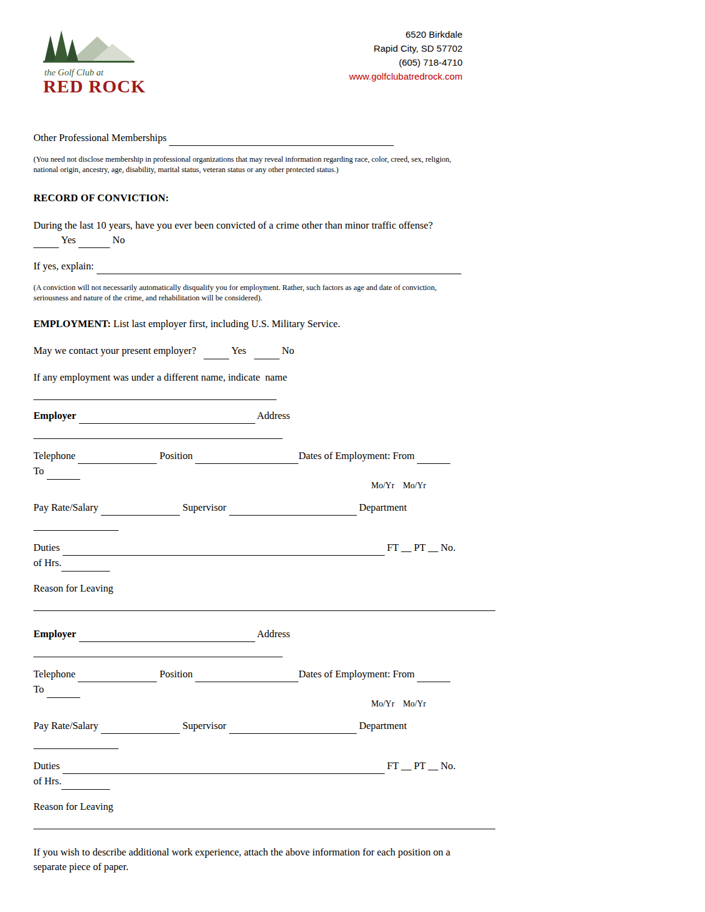the Golf Club at RED ROCK
6520 Birkdale
Rapid City, SD 57702
(605) 718-4710
www.golfclubatredrock.com
Other Professional Memberships
(You need not disclose membership in professional organizations that may reveal information regarding race, color, creed, sex, religion, national origin, ancestry, age, disability, marital status, veteran status or any other protected status.)
RECORD OF CONVICTION:
During the last 10 years, have you ever been convicted of a crime other than minor traffic offense?
Yes No
If yes, explain:
(A conviction will not necessarily automatically disqualify you for employment. Rather, such factors as age and date of conviction, seriousness and nature of the crime, and rehabilitation will be considered).
EMPLOYMENT: List last employer first, including U.S. Military Service.
May we contact your present employer? Yes No
If any employment was under a different name, indicate name
Employer Address
Telephone Position Dates of Employment: From To
Mo/Yr Mo/Yr
Pay Rate/Salary Supervisor Department
Duties FT __ PT __ No. of Hrs.
Reason for Leaving
Employer Address
Telephone Position Dates of Employment: From To
Mo/Yr Mo/Yr
Pay Rate/Salary Supervisor Department
Duties FT __ PT __ No. of Hrs.
Reason for Leaving
If you wish to describe additional work experience, attach the above information for each position on a separate piece of paper.